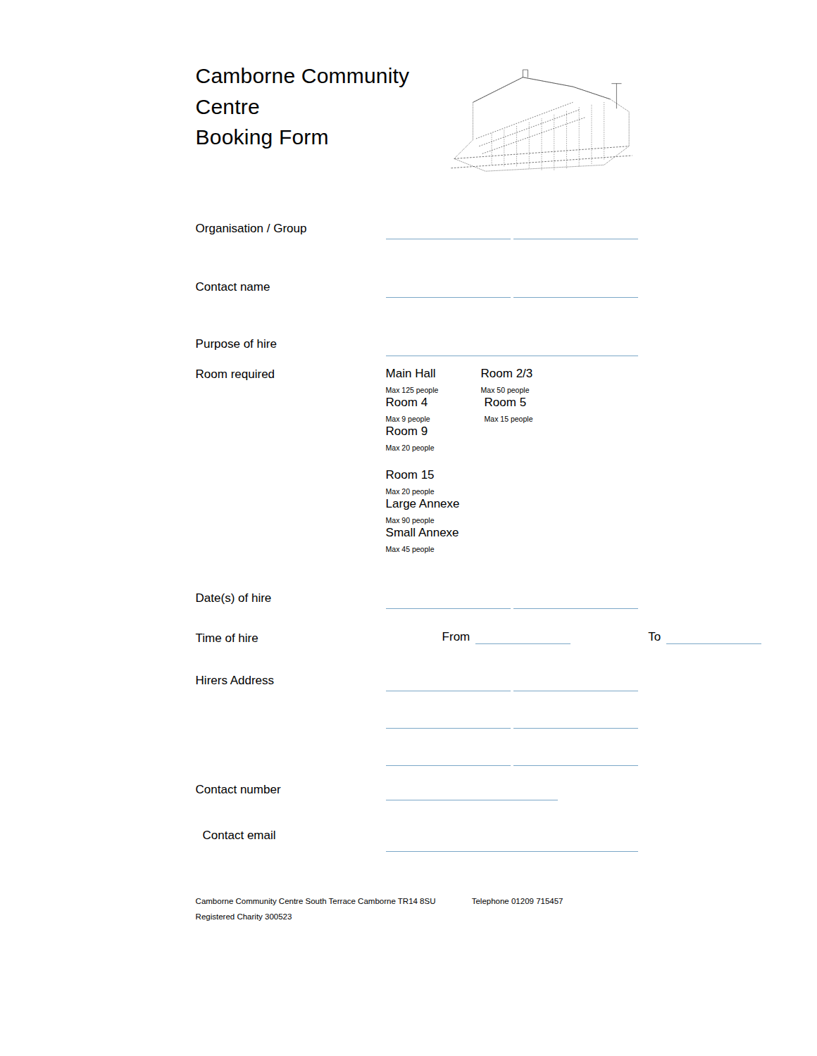Camborne Community Centre
Booking Form
Organisation / Group
Contact name
Purpose of hire
Room required
Main Hall
Max 125 people
Room 2/3
Max 50 people
Room 4
Max 9 people
Room 5
Max 15 people
Room 9
Max 20 people
Room 15
Max 20 people
Large Annexe
Max 90 people
Small Annexe
Max 45 people
Date(s) of hire
Time of hire
From To
Hirers Address
Contact number
Contact email
Camborne Community Centre South Terrace Camborne TR14 8SU Telephone 01209 715457
Registered Charity 300523